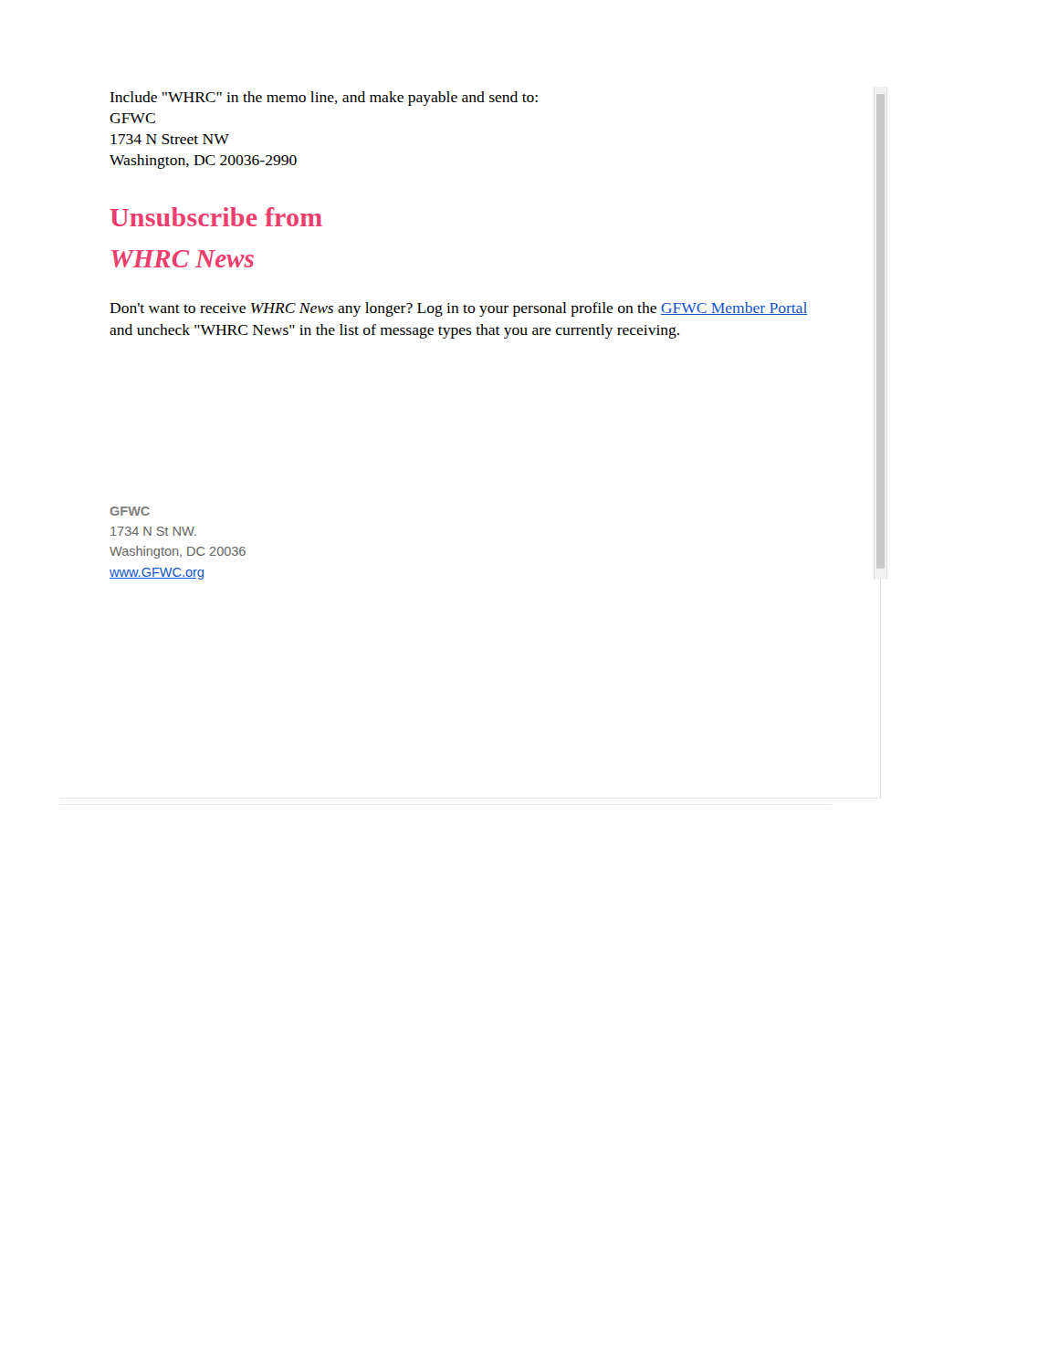Include "WHRC" in the memo line, and make payable and send to:
GFWC
1734 N Street NW
Washington, DC 20036-2990
Unsubscribe from
WHRC News
Don't want to receive WHRC News any longer? Log in to your personal profile on the GFWC Member Portal and uncheck "WHRC News" in the list of message types that you are currently receiving.
GFWC
1734 N St NW.
Washington, DC 20036
www.GFWC.org